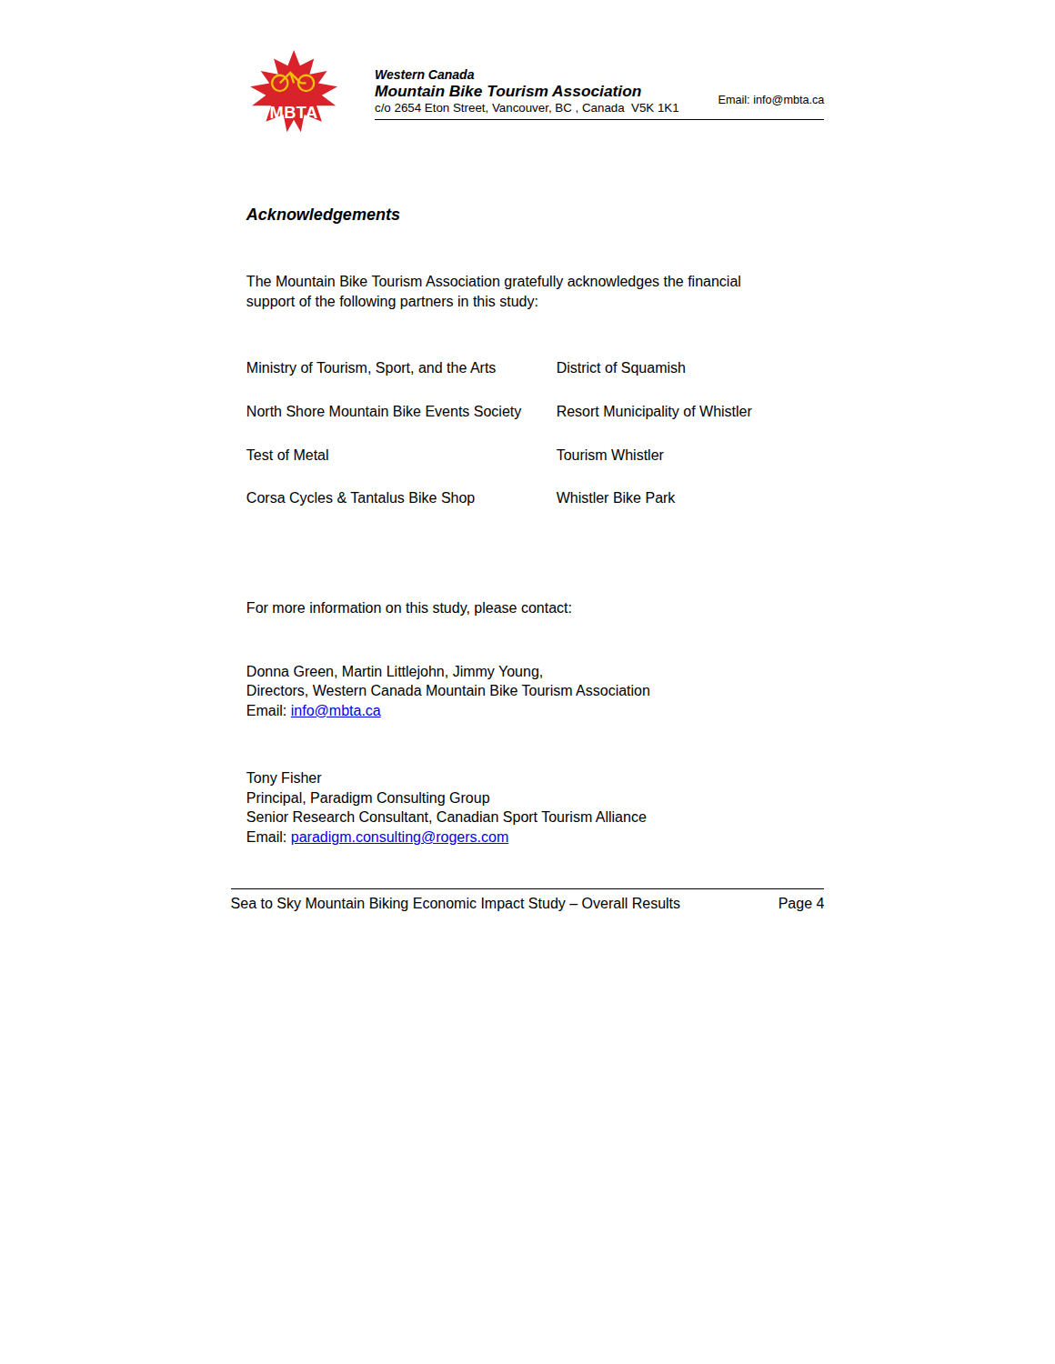MBTA
Western Canada
Mountain Bike Tourism Association
c/o 2654 Eton Street, Vancouver, BC , Canada V5K 1K1
Email: info@mbta.ca
Acknowledgements
The Mountain Bike Tourism Association gratefully acknowledges the financial support of the following partners in this study:
| Ministry of Tourism, Sport, and the Arts | District of Squamish |
| North Shore Mountain Bike Events Society | Resort Municipality of Whistler |
| Test of Metal | Tourism Whistler |
| Corsa Cycles & Tantalus Bike Shop | Whistler Bike Park |
For more information on this study, please contact:
Donna Green, Martin Littlejohn, Jimmy Young, Directors, Western Canada Mountain Bike Tourism Association Email: info@mbta.ca
Tony Fisher Principal, Paradigm Consulting Group Senior Research Consultant, Canadian Sport Tourism Alliance Email: paradigm.consulting@rogers.com
Sea to Sky Mountain Biking Economic Impact Study – Overall Results
Page 4